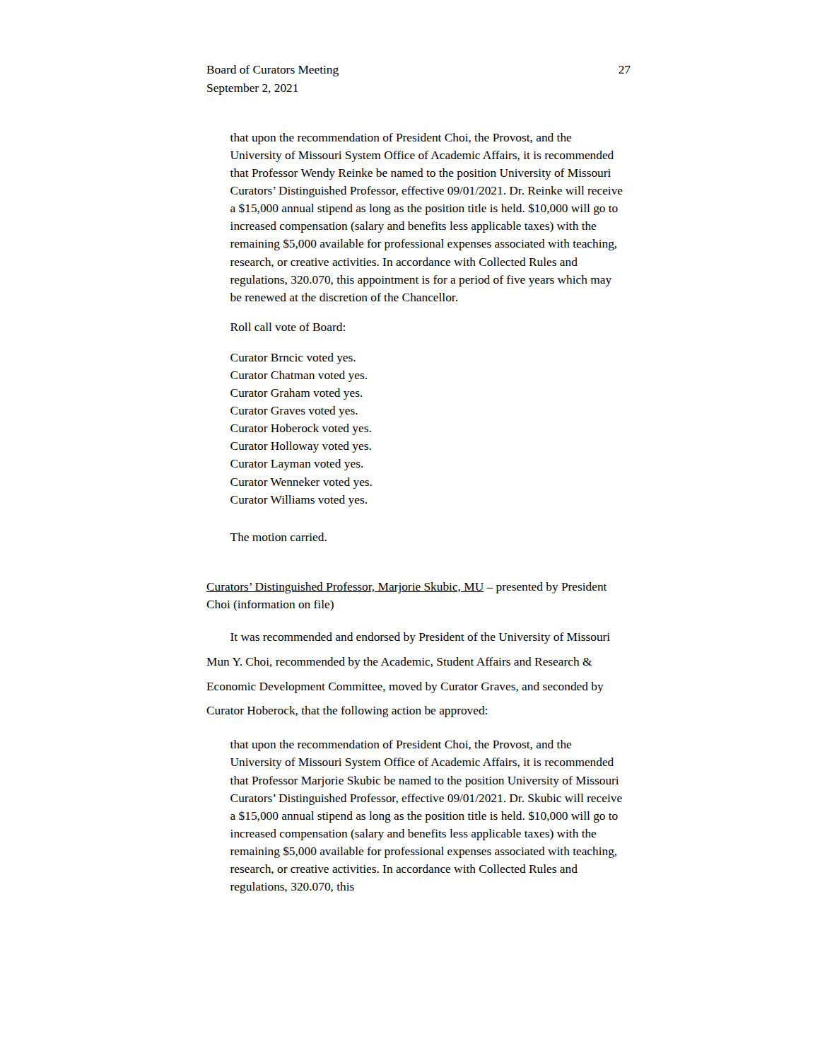Board of Curators Meeting September 2, 2021
27
that upon the recommendation of President Choi, the Provost, and the University of Missouri System Office of Academic Affairs, it is recommended that Professor Wendy Reinke be named to the position University of Missouri Curators’ Distinguished Professor, effective 09/01/2021. Dr. Reinke will receive a $15,000 annual stipend as long as the position title is held. $10,000 will go to increased compensation (salary and benefits less applicable taxes) with the remaining $5,000 available for professional expenses associated with teaching, research, or creative activities. In accordance with Collected Rules and regulations, 320.070, this appointment is for a period of five years which may be renewed at the discretion of the Chancellor.
Roll call vote of Board:
Curator Brncic voted yes.
Curator Chatman voted yes.
Curator Graham voted yes.
Curator Graves voted yes.
Curator Hoberock voted yes.
Curator Holloway voted yes.
Curator Layman voted yes.
Curator Wenneker voted yes.
Curator Williams voted yes.
The motion carried.
Curators’ Distinguished Professor, Marjorie Skubic, MU – presented by President Choi (information on file)
It was recommended and endorsed by President of the University of Missouri Mun Y. Choi, recommended by the Academic, Student Affairs and Research & Economic Development Committee, moved by Curator Graves, and seconded by Curator Hoberock, that the following action be approved:
that upon the recommendation of President Choi, the Provost, and the University of Missouri System Office of Academic Affairs, it is recommended that Professor Marjorie Skubic be named to the position University of Missouri Curators’ Distinguished Professor, effective 09/01/2021. Dr. Skubic will receive a $15,000 annual stipend as long as the position title is held. $10,000 will go to increased compensation (salary and benefits less applicable taxes) with the remaining $5,000 available for professional expenses associated with teaching, research, or creative activities. In accordance with Collected Rules and regulations, 320.070, this